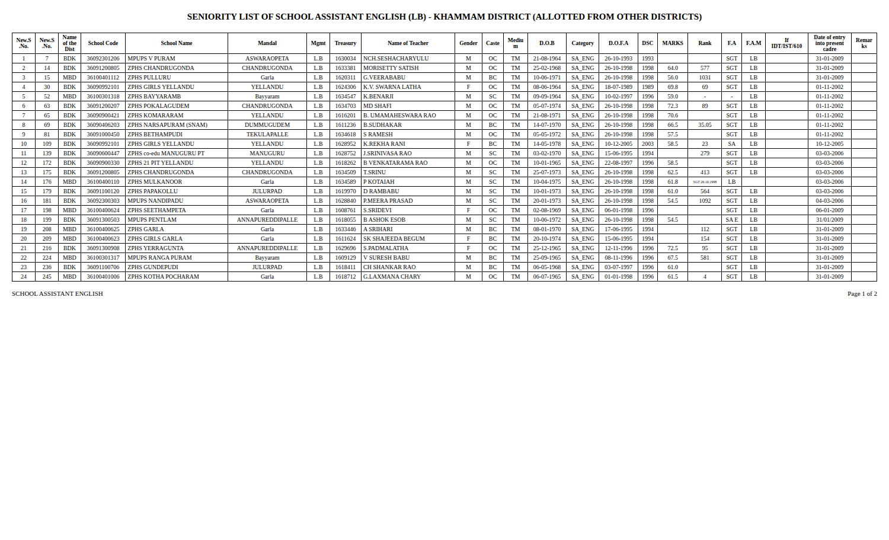SENIORITY LIST OF SCHOOL ASSISTANT ENGLISH (LB) - KHAMMAM DISTRICT (ALLOTTED FROM OTHER DISTRICTS)
| New.S .No. | New.S .No. | Name of the Dist | School Code | School Name | Mandal | Mgmt | Treasury | Name of Teacher | Gender | Caste | Mediu m | D.O.B | Category | D.O.F.A | DSC | MARKS | Rank | F.A | F.A.M | If IDT/IST/610 | Date of entry into present cadre | Remar ks |
| --- | --- | --- | --- | --- | --- | --- | --- | --- | --- | --- | --- | --- | --- | --- | --- | --- | --- | --- | --- | --- | --- | --- |
| 1 | 7 | BDK | 36092301206 | MPUPS V PURAM | ASWARAOPETA | L.B | 1630034 | NCH.SESHACHARYULU | M | OC | TM | 21-08-1964 | SA_ENG | 26-10-1993 | 1993 | | | SGT | LB | | 31-01-2009 | |
| 2 | 14 | BDK | 36091200805 | ZPHS CHANDRUGONDA | CHANDRUGONDA | L.B | 1633381 | MORISETTY SATISH | M | OC | TM | 25-02-1968 | SA_ENG | 26-10-1998 | 1998 | 64.0 | 577 | SGT | LB | | 31-01-2009 | |
| 3 | 15 | MBD | 36100401112 | ZPHS PULLURU | Garla | L.B | 1620311 | G.VEERABABU | M | BC | TM | 10-06-1971 | SA_ENG | 26-10-1998 | 1998 | 56.0 | 1031 | SGT | LB | | 31-01-2009 | |
| 4 | 30 | BDK | 36090992101 | ZPHS GIRLS YELLANDU | YELLANDU | L.B | 1624306 | K.V. SWARNA LATHA | F | OC | TM | 08-06-1964 | SA_ENG | 18-07-1989 | 1989 | 69.8 | 69 | SGT | LB | | 01-11-2002 | |
| 5 | 52 | MBD | 36100301318 | ZPHS BAYYARAMB | Bayyaram | L.B | 1634547 | K.BENARJI | M | SC | TM | 09-09-1964 | SA_ENG | 10-02-1997 | 1996 | 59.0 | - | - | LB | | 01-11-2002 | |
| 6 | 63 | BDK | 36091200207 | ZPHS POKALAGUDEM | CHANDRUGONDA | L.B | 1634703 | MD SHAFI | M | OC | TM | 05-07-1974 | SA_ENG | 26-10-1998 | 1998 | 72.3 | 89 | SGT | LB | | 01-11-2002 | |
| 7 | 65 | BDK | 36090900421 | ZPHS KOMARARAM | YELLANDU | L.B | 1616201 | B. UMAMAHESWARA RAO | M | OC | TM | 21-08-1971 | SA_ENG | 26-10-1998 | 1998 | 70.6 | | SGT | LB | | 01-11-2002 | |
| 8 | 69 | BDK | 36090406203 | ZPHS NARSAPURAM (SNAM) | DUMMUGUDEM | L.B | 1611236 | B.SUDHAKAR | M | BC | TM | 14-07-1970 | SA_ENG | 26-10-1998 | 1998 | 66.5 | 35.05 | SGT | LB | | 01-11-2002 | |
| 9 | 81 | BDK | 36091000450 | ZPHS BETHAMPUDI | TEKULAPALLE | L.B | 1634618 | S RAMESH | M | OC | TM | 05-05-1972 | SA_ENG | 26-10-1998 | 1998 | 57.5 | | SGT | LB | | 01-11-2002 | |
| 10 | 109 | BDK | 36090992101 | ZPHS GIRLS YELLANDU | YELLANDU | L.B | 1628952 | K.REKHA RANI | F | BC | TM | 14-05-1978 | SA_ENG | 10-12-2005 | 2003 | 58.5 | 23 | SA | LB | | 10-12-2005 | |
| 11 | 139 | BDK | 36090600447 | ZPHS co-edu MANUGURU PT | MANUGURU | L.B | 1628752 | J.SRINIVASA RAO | M | SC | TM | 03-02-1970 | SA_ENG | 15-06-1995 | 1994 | | 279 | SGT | LB | | 03-03-2006 | |
| 12 | 172 | BDK | 36090900330 | ZPHS 21 PIT YELLANDU | YELLANDU | L.B | 1618262 | B VENKATARAMA RAO | M | OC | TM | 10-01-1965 | SA_ENG | 22-08-1997 | 1996 | 58.5 | | SGT | LB | | 03-03-2006 | |
| 13 | 175 | BDK | 36091200805 | ZPHS CHANDRUGONDA | CHANDRUGONDA | L.B | 1634509 | T.SRINU | M | SC | TM | 25-07-1973 | SA_ENG | 26-10-1998 | 1998 | 62.5 | 413 | SGT | LB | | 03-03-2006 | |
| 14 | 176 | MBD | 36100400110 | ZPHS MULKANOOR | Garla | L.B | 1634589 | P KOTAIAH | M | SC | TM | 10-04-1975 | SA_ENG | 26-10-1998 | 1998 | 61.8 | SGT 26.10.1998 | LB | | | 03-03-2006 | |
| 15 | 179 | BDK | 36091100120 | ZPHS PAPAKOLLU | JULURPAD | L.B | 1619970 | D RAMBABU | M | SC | TM | 10-01-1973 | SA_ENG | 26-10-1998 | 1998 | 61.0 | 564 | SGT | LB | | 03-03-2006 | |
| 16 | 181 | BDK | 36092300303 | MPUPS NANDIPADU | ASWARAOPETA | L.B | 1628840 | P.MEERA PRASAD | M | SC | TM | 20-01-1973 | SA_ENG | 26-10-1998 | 1998 | 54.5 | 1092 | SGT | LB | | 04-03-2006 | |
| 17 | 198 | MBD | 36100400624 | ZPHS SEETHAMPETA | Garla | L.B | 1608761 | S.SRIDEVI | F | OC | TM | 02-08-1969 | SA_ENG | 06-01-1998 | 1996 | | | SGT | LB | | 06-01-2009 | |
| 18 | 199 | BDK | 36091300503 | MPUPS PENTLAM | ANNAPUREDDIPALLE | L.B | 1618055 | B ASHOK ESOB | M | SC | TM | 10-06-1972 | SA_ENG | 26-10-1998 | 1998 | 54.5 | | SA E | LB | | 31/01/2009 | |
| 19 | 208 | MBD | 36100400625 | ZPHS GARLA | Garla | L.B | 1633446 | A SRIHARI | M | BC | TM | 08-01-1970 | SA_ENG | 17-06-1995 | 1994 | | 112 | SGT | LB | | 31-01-2009 | |
| 20 | 209 | MBD | 36100400623 | ZPHS GIRLS GARLA | Garla | L.B | 1611624 | SK SHAJEEDA BEGUM | F | BC | TM | 20-10-1974 | SA_ENG | 15-06-1995 | 1994 | | 154 | SGT | LB | | 31-01-2009 | |
| 21 | 216 | BDK | 36091300908 | ZPHS YERRAGUNTA | ANNAPUREDDIPALLE | L.B | 1629696 | S.PADMALATHA | F | OC | TM | 25-12-1965 | SA_ENG | 12-11-1996 | 1996 | 72.5 | 95 | SGT | LB | | 31-01-2009 | |
| 22 | 224 | MBD | 36100301317 | MPUPS RANGA PURAM | Bayyaram | L.B | 1609129 | V SURESH BABU | M | BC | TM | 25-09-1965 | SA_ENG | 08-11-1996 | 1996 | 67.5 | 581 | SGT | LB | | 31-01-2009 | |
| 23 | 236 | BDK | 36091100706 | ZPHS GUNDEPUDI | JULURPAD | L.B | 1618411 | CH SHANKAR RAO | M | BC | TM | 06-05-1968 | SA_ENG | 03-07-1997 | 1996 | 61.0 | | SGT | LB | | 31-01-2009 | |
| 24 | 245 | MBD | 36100401006 | ZPHS KOTHA POCHARAM | Garla | L.B | 1618712 | G.LAXMANA CHARY | M | OC | TM | 06-07-1965 | SA_ENG | 01-01-1998 | 1996 | 61.5 | 4 | SGT | LB | | 31-01-2009 | |
SCHOOL ASSISTANT ENGLISH Page 1 of 2